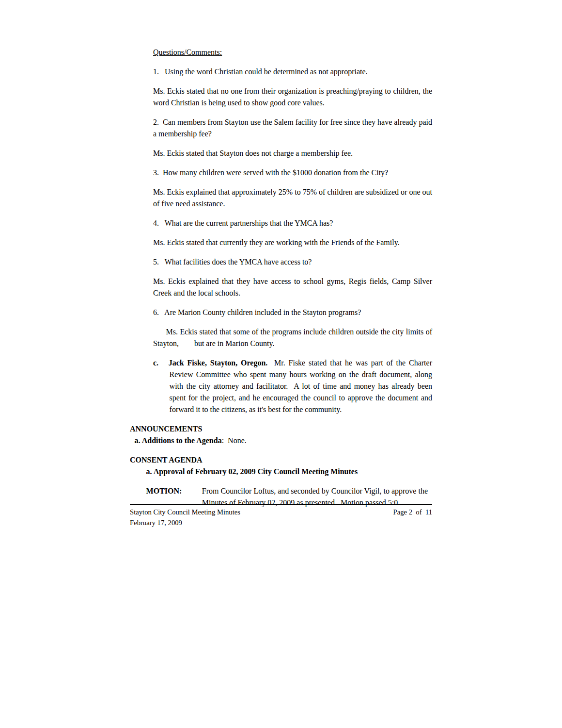Questions/Comments:
1. Using the word Christian could be determined as not appropriate.
Ms. Eckis stated that no one from their organization is preaching/praying to children, the word Christian is being used to show good core values.
2. Can members from Stayton use the Salem facility for free since they have already paid a membership fee?
Ms. Eckis stated that Stayton does not charge a membership fee.
3. How many children were served with the $1000 donation from the City?
Ms. Eckis explained that approximately 25% to 75% of children are subsidized or one out of five need assistance.
4. What are the current partnerships that the YMCA has?
Ms. Eckis stated that currently they are working with the Friends of the Family.
5. What facilities does the YMCA have access to?
Ms. Eckis explained that they have access to school gyms, Regis fields, Camp Silver Creek and the local schools.
6. Are Marion County children included in the Stayton programs?
Ms. Eckis stated that some of the programs include children outside the city limits of Stayton, but are in Marion County.
c. Jack Fiske, Stayton, Oregon. Mr. Fiske stated that he was part of the Charter Review Committee who spent many hours working on the draft document, along with the city attorney and facilitator. A lot of time and money has already been spent for the project, and he encouraged the council to approve the document and forward it to the citizens, as it's best for the community.
ANNOUNCEMENTS
a. Additions to the Agenda: None.
CONSENT AGENDA
a. Approval of February 02, 2009 City Council Meeting Minutes
MOTION:
From Councilor Loftus, and seconded by Councilor Vigil, to approve the Minutes of February 02, 2009 as presented. Motion passed 5:0.
Stayton City Council Meeting Minutes
February 17, 2009
Page 2 of 11